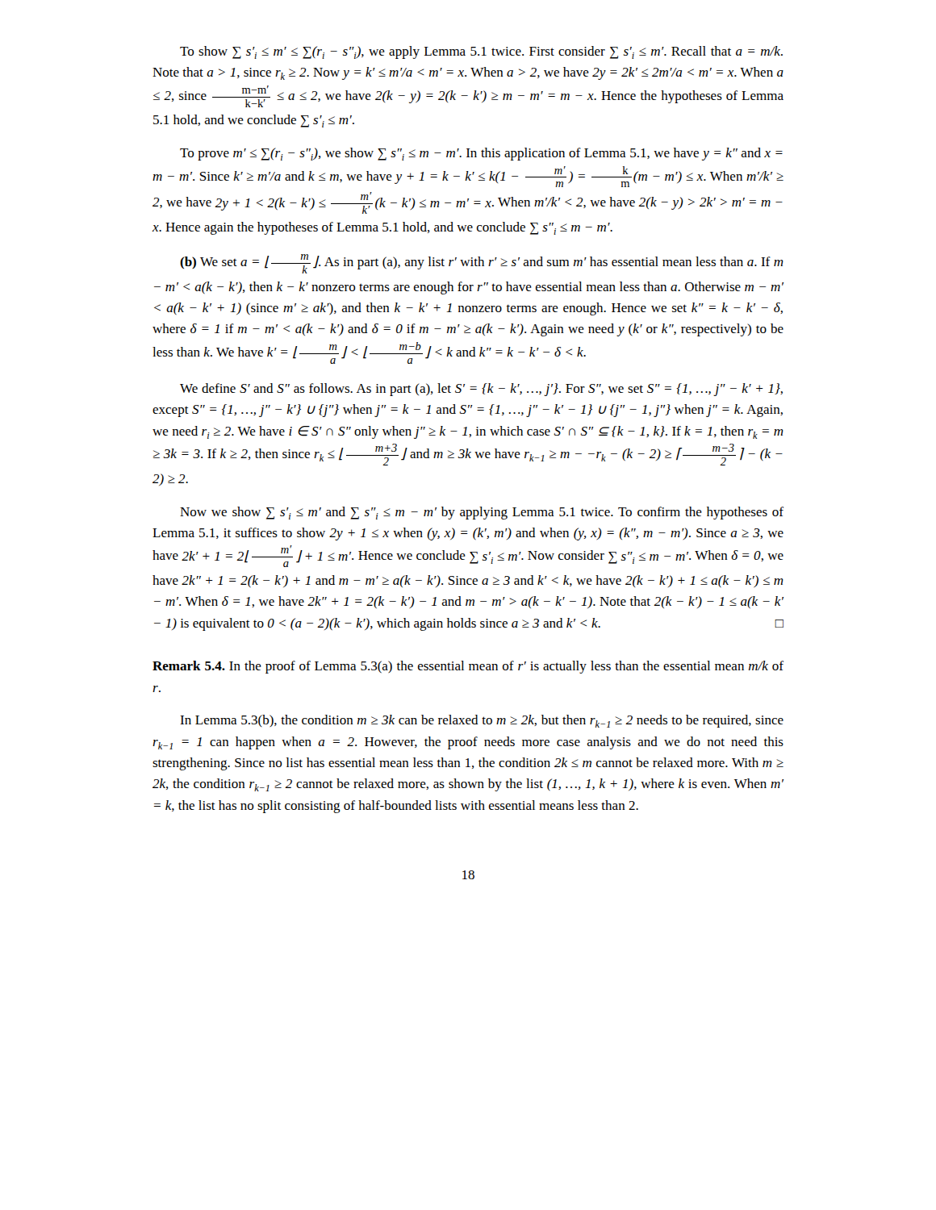To show ∑ s′i ≤ m′ ≤ ∑(ri − s″i), we apply Lemma 5.1 twice. First consider ∑ s′i ≤ m′. Recall that a = m/k. Note that a > 1, since rk ≥ 2. Now y = k′ ≤ m′/a < m′ = x. When a > 2, we have 2y = 2k′ ≤ 2m′/a < m′ = x. When a ≤ 2, since m−m′k−k′ ≤ a ≤ 2, we have 2(k − y) = 2(k − k′) ≥ m − m′ = m − x. Hence the hypotheses of Lemma 5.1 hold, and we conclude ∑ s′i ≤ m′.
To prove m′ ≤ ∑(ri − s″i), we show ∑ s″i ≤ m − m′. In this application of Lemma 5.1, we have y = k″ and x = m − m′. Since k′ ≥ m′/a and k ≤ m, we have y + 1 = k − k′ ≤ k(1 − m′m) = km(m − m′) ≤ x. When m′/k′ ≥ 2, we have 2y + 1 < 2(k − k′) ≤ m′k′(k − k′) ≤ m − m′ = x. When m′/k′ < 2, we have 2(k − y) > 2k′ > m′ = m − x. Hence again the hypotheses of Lemma 5.1 hold, and we conclude ∑ s″i ≤ m − m′.
(b) We set a = ⌊mk⌋. As in part (a), any list r′ with r′ ≥ s′ and sum m′ has essential mean less than a. If m − m′ < a(k − k′), then k − k′ nonzero terms are enough for r″ to have essential mean less than a. Otherwise m − m′ < a(k − k′ + 1) (since m′ ≥ ak′), and then k − k′ + 1 nonzero terms are enough. Hence we set k″ = k − k′ − δ, where δ = 1 if m − m′ < a(k − k′) and δ = 0 if m − m′ ≥ a(k − k′). Again we need y (k′ or k″, respectively) to be less than k. We have k′ = ⌊ma⌋ < ⌊m−b a⌋ < k and k″ = k − k′ − δ < k.
We define S′ and S″ as follows. As in part (a), let S′ = {k − k′, …, j′}. For S″, we set S″ = {1, …, j″ − k′ + 1}, except S″ = {1, …, j″ − k′} ∪ {j″} when j″ = k − 1 and S″ = {1, …, j″ − k′ − 1} ∪ {j″ − 1, j″} when j″ = k. Again, we need ri ≥ 2. We have i ∈ S′ ∩ S″ only when j″ ≥ k − 1, in which case S′ ∩ S″ ⊆ {k − 1, k}. If k = 1, then rk = m ≥ 3k = 3. If k ≥ 2, then since rk ≤ ⌊m+32⌋ and m ≥ 3k we have rk−1 ≥ m − −rk − (k − 2) ≥ ⌈m−32⌉ − (k − 2) ≥ 2.
Now we show ∑ s′i ≤ m′ and ∑ s″i ≤ m − m′ by applying Lemma 5.1 twice. To confirm the hypotheses of Lemma 5.1, it suffices to show 2y + 1 ≤ x when (y, x) = (k′, m′) and when (y, x) = (k″, m − m′). Since a ≥ 3, we have 2k′ + 1 = 2⌊m′a⌋ + 1 ≤ m′. Hence we conclude ∑ s′i ≤ m′. Now consider ∑ s″i ≤ m − m′. When δ = 0, we have 2k″ + 1 = 2(k − k′) + 1 and m − m′ ≥ a(k − k′). Since a ≥ 3 and k′ < k, we have 2(k − k′) + 1 ≤ a(k − k′) ≤ m − m′. When δ = 1, we have 2k″ + 1 = 2(k − k′) − 1 and m − m′ > a(k − k′ − 1). Note that 2(k − k′) − 1 ≤ a(k − k′ − 1) is equivalent to 0 < (a − 2)(k − k′), which again holds since a ≥ 3 and k′ < k. □
Remark 5.4. In the proof of Lemma 5.3(a) the essential mean of r′ is actually less than the essential mean m/k of r.
In Lemma 5.3(b), the condition m ≥ 3k can be relaxed to m ≥ 2k, but then rk−1 ≥ 2 needs to be required, since rk−1 = 1 can happen when a = 2. However, the proof needs more case analysis and we do not need this strengthening. Since no list has essential mean less than 1, the condition 2k ≤ m cannot be relaxed more. With m ≥ 2k, the condition rk−1 ≥ 2 cannot be relaxed more, as shown by the list (1, …, 1, k + 1), where k is even. When m′ = k, the list has no split consisting of half-bounded lists with essential means less than 2.
18